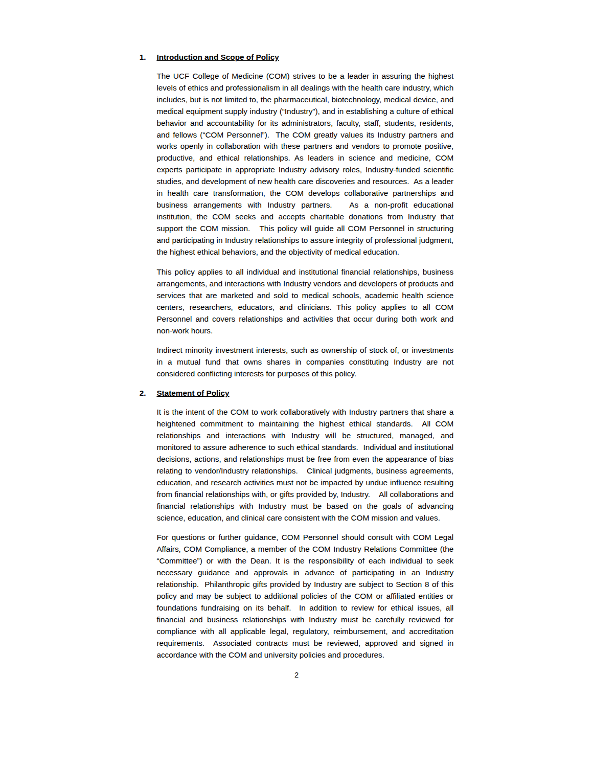Introduction and Scope of Policy
The UCF College of Medicine (COM) strives to be a leader in assuring the highest levels of ethics and professionalism in all dealings with the health care industry, which includes, but is not limited to, the pharmaceutical, biotechnology, medical device, and medical equipment supply industry (“Industry”), and in establishing a culture of ethical behavior and accountability for its administrators, faculty, staff, students, residents, and fellows (“COM Personnel”). The COM greatly values its Industry partners and works openly in collaboration with these partners and vendors to promote positive, productive, and ethical relationships. As leaders in science and medicine, COM experts participate in appropriate Industry advisory roles, Industry-funded scientific studies, and development of new health care discoveries and resources. As a leader in health care transformation, the COM develops collaborative partnerships and business arrangements with Industry partners. As a non-profit educational institution, the COM seeks and accepts charitable donations from Industry that support the COM mission. This policy will guide all COM Personnel in structuring and participating in Industry relationships to assure integrity of professional judgment, the highest ethical behaviors, and the objectivity of medical education.
This policy applies to all individual and institutional financial relationships, business arrangements, and interactions with Industry vendors and developers of products and services that are marketed and sold to medical schools, academic health science centers, researchers, educators, and clinicians. This policy applies to all COM Personnel and covers relationships and activities that occur during both work and non-work hours.
Indirect minority investment interests, such as ownership of stock of, or investments in a mutual fund that owns shares in companies constituting Industry are not considered conflicting interests for purposes of this policy.
Statement of Policy
It is the intent of the COM to work collaboratively with Industry partners that share a heightened commitment to maintaining the highest ethical standards. All COM relationships and interactions with Industry will be structured, managed, and monitored to assure adherence to such ethical standards. Individual and institutional decisions, actions, and relationships must be free from even the appearance of bias relating to vendor/Industry relationships. Clinical judgments, business agreements, education, and research activities must not be impacted by undue influence resulting from financial relationships with, or gifts provided by, Industry. All collaborations and financial relationships with Industry must be based on the goals of advancing science, education, and clinical care consistent with the COM mission and values.
For questions or further guidance, COM Personnel should consult with COM Legal Affairs, COM Compliance, a member of the COM Industry Relations Committee (the “Committee”) or with the Dean. It is the responsibility of each individual to seek necessary guidance and approvals in advance of participating in an Industry relationship. Philanthropic gifts provided by Industry are subject to Section 8 of this policy and may be subject to additional policies of the COM or affiliated entities or foundations fundraising on its behalf. In addition to review for ethical issues, all financial and business relationships with Industry must be carefully reviewed for compliance with all applicable legal, regulatory, reimbursement, and accreditation requirements. Associated contracts must be reviewed, approved and signed in accordance with the COM and university policies and procedures.
2